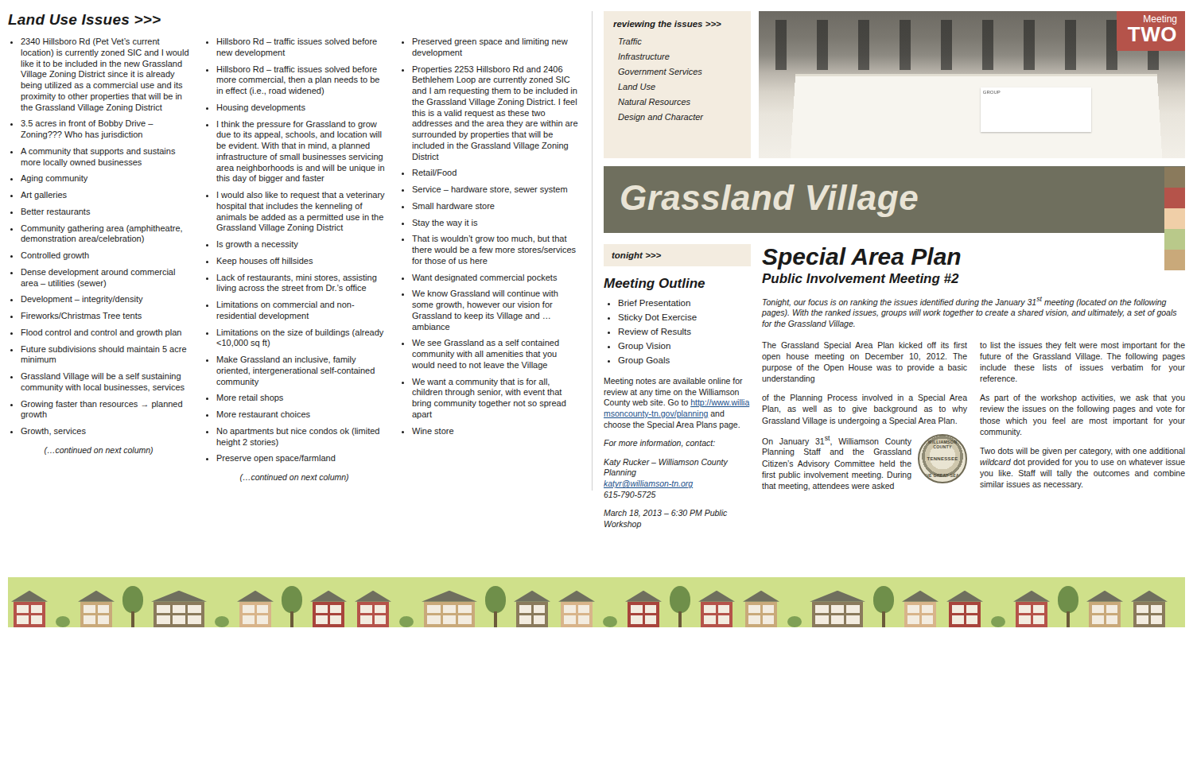Land Use Issues >>>
2340 Hillsboro Rd (Pet Vet’s current location) is currently zoned SIC and I would like it to be included in the new Grassland Village Zoning District since it is already being utilized as a commercial use and its proximity to other properties that will be in the Grassland Village Zoning District
3.5 acres in front of Bobby Drive – Zoning??? Who has jurisdiction
A community that supports and sustains more locally owned businesses
Aging community
Art galleries
Better restaurants
Community gathering area (amphitheatre, demonstration area/celebration)
Controlled growth
Dense development around commercial area – utilities (sewer)
Development – integrity/density
Fireworks/Christmas Tree tents
Flood control and control and growth plan
Future subdivisions should maintain 5 acre minimum
Grassland Village will be a self sustaining community with local businesses, services
Growing faster than resources → planned growth
Growth, services
(…continued on next column)
Hillsboro Rd – traffic issues solved before new development
Hillsboro Rd – traffic issues solved before more commercial, then a plan needs to be in effect (i.e., road widened)
Housing developments
I think the pressure for Grassland to grow due to its appeal, schools, and location will be evident. With that in mind, a planned infrastructure of small businesses servicing area neighborhoods is and will be unique in this day of bigger and faster
I would also like to request that a veterinary hospital that includes the kenneling of animals be added as a permitted use in the Grassland Village Zoning District
Is growth a necessity
Keep houses off hillsides
Lack of restaurants, mini stores, assisting living across the street from Dr.’s office
Limitations on commercial and non-residential development
Limitations on the size of buildings (already <10,000 sq ft)
Make Grassland an inclusive, family oriented, intergenerational self-contained community
More retail shops
More restaurant choices
No apartments but nice condos ok (limited height 2 stories)
Preserve open space/farmland
(…continued on next column)
Preserved green space and limiting new development
Properties 2253 Hillsboro Rd and 2406 Bethlehem Loop are currently zoned SIC and I am requesting them to be included in the Grassland Village Zoning District. I feel this is a valid request as these two addresses and the area they are within are surrounded by properties that will be included in the Grassland Village Zoning District
Retail/Food
Service – hardware store, sewer system
Small hardware store
Stay the way it is
That is wouldn’t grow too much, but that there would be a few more stores/services for those of us here
Want designated commercial pockets
We know Grassland will continue with some growth, however our vision for Grassland to keep its Village and … ambiance
We see Grassland as a self contained community with all amenities that you would need to not leave the Village
We want a community that is for all, children through senior, with event that bring community together not so spread apart
Wine store
reviewing the issues >>>
Traffic
Infrastructure
Government Services
Land Use
Natural Resources
Design and Character
GROUP
Meeting TWO
Grassland Village
tonight >>>
Meeting Outline
Brief Presentation
Sticky Dot Exercise
Review of Results
Group Vision
Group Goals
Meeting notes are available online for review at any time on the Williamson County web site. Go to http://www.williamsoncounty-tn.gov/planning and choose the Special Area Plans page.
For more information, contact:
Katy Rucker – Williamson County Planning
katyr@williamson-tn.org
615-790-5725
March 18, 2013 – 6:30 PM Public Workshop
Special Area Plan
Public Involvement Meeting #2
Tonight, our focus is on ranking the issues identified during the January 31st meeting (located on the following pages). With the ranked issues, groups will work together to create a shared vision, and ultimately, a set of goals for the Grassland Village.
The Grassland Special Area Plan kicked off its first open house meeting on December 10, 2012. The purpose of the Open House was to provide a basic understanding
of the Planning Process involved in a Special Area Plan, as well as to give background as to why Grassland Village is undergoing a Special Area Plan.
WILLIAMSON COUNTY TENNESSEE THE GREAT SEAL
On January 31st, Williamson County Planning Staff and the Grassland Citizen’s Advisory Committee held the first public involvement meeting. During that meeting, attendees were asked
to list the issues they felt were most important for the future of the Grassland Village. The following pages include these lists of issues verbatim for your reference.
As part of the workshop activities, we ask that you review the issues on the following pages and vote for those which you feel are most important for your community.
Two dots will be given per category, with one additional wildcard dot provided for you to use on whatever issue you like. Staff will tally the outcomes and combine similar issues as necessary.